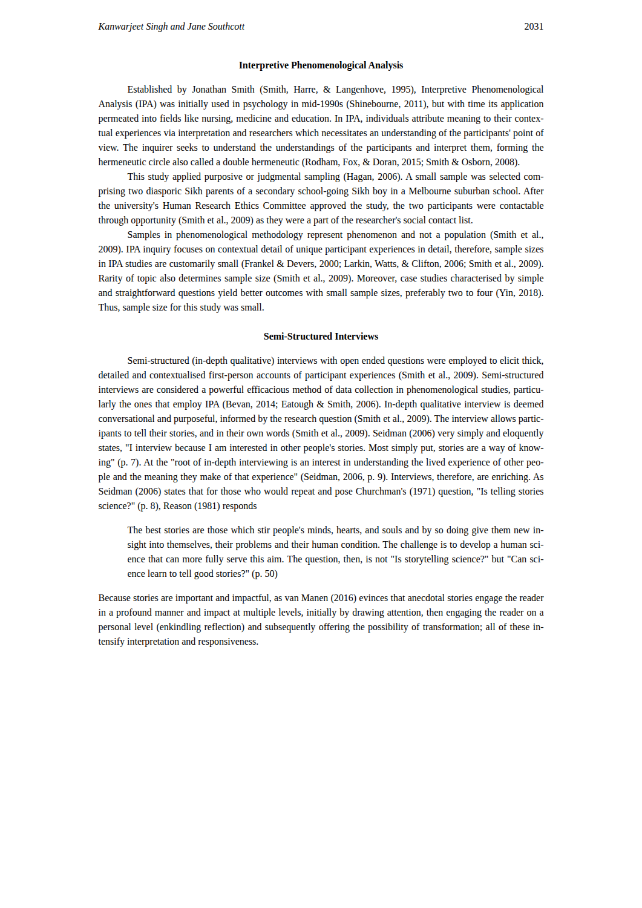Kanwarjeet Singh and Jane Southcott 2031
Interpretive Phenomenological Analysis
Established by Jonathan Smith (Smith, Harre, & Langenhove, 1995), Interpretive Phenomenological Analysis (IPA) was initially used in psychology in mid-1990s (Shinebourne, 2011), but with time its application permeated into fields like nursing, medicine and education. In IPA, individuals attribute meaning to their contextual experiences via interpretation and researchers which necessitates an understanding of the participants' point of view. The inquirer seeks to understand the understandings of the participants and interpret them, forming the hermeneutic circle also called a double hermeneutic (Rodham, Fox, & Doran, 2015; Smith & Osborn, 2008).
This study applied purposive or judgmental sampling (Hagan, 2006). A small sample was selected comprising two diasporic Sikh parents of a secondary school-going Sikh boy in a Melbourne suburban school. After the university's Human Research Ethics Committee approved the study, the two participants were contactable through opportunity (Smith et al., 2009) as they were a part of the researcher's social contact list.
Samples in phenomenological methodology represent phenomenon and not a population (Smith et al., 2009). IPA inquiry focuses on contextual detail of unique participant experiences in detail, therefore, sample sizes in IPA studies are customarily small (Frankel & Devers, 2000; Larkin, Watts, & Clifton, 2006; Smith et al., 2009). Rarity of topic also determines sample size (Smith et al., 2009). Moreover, case studies characterised by simple and straightforward questions yield better outcomes with small sample sizes, preferably two to four (Yin, 2018). Thus, sample size for this study was small.
Semi-Structured Interviews
Semi-structured (in-depth qualitative) interviews with open ended questions were employed to elicit thick, detailed and contextualised first-person accounts of participant experiences (Smith et al., 2009). Semi-structured interviews are considered a powerful efficacious method of data collection in phenomenological studies, particularly the ones that employ IPA (Bevan, 2014; Eatough & Smith, 2006). In-depth qualitative interview is deemed conversational and purposeful, informed by the research question (Smith et al., 2009). The interview allows participants to tell their stories, and in their own words (Smith et al., 2009). Seidman (2006) very simply and eloquently states, "I interview because I am interested in other people's stories. Most simply put, stories are a way of knowing" (p. 7). At the "root of in-depth interviewing is an interest in understanding the lived experience of other people and the meaning they make of that experience" (Seidman, 2006, p. 9). Interviews, therefore, are enriching. As Seidman (2006) states that for those who would repeat and pose Churchman's (1971) question, "Is telling stories science?" (p. 8), Reason (1981) responds
The best stories are those which stir people's minds, hearts, and souls and by so doing give them new insight into themselves, their problems and their human condition. The challenge is to develop a human science that can more fully serve this aim. The question, then, is not "Is storytelling science?" but "Can science learn to tell good stories?" (p. 50)
Because stories are important and impactful, as van Manen (2016) evinces that anecdotal stories engage the reader in a profound manner and impact at multiple levels, initially by drawing attention, then engaging the reader on a personal level (enkindling reflection) and subsequently offering the possibility of transformation; all of these intensify interpretation and responsiveness.